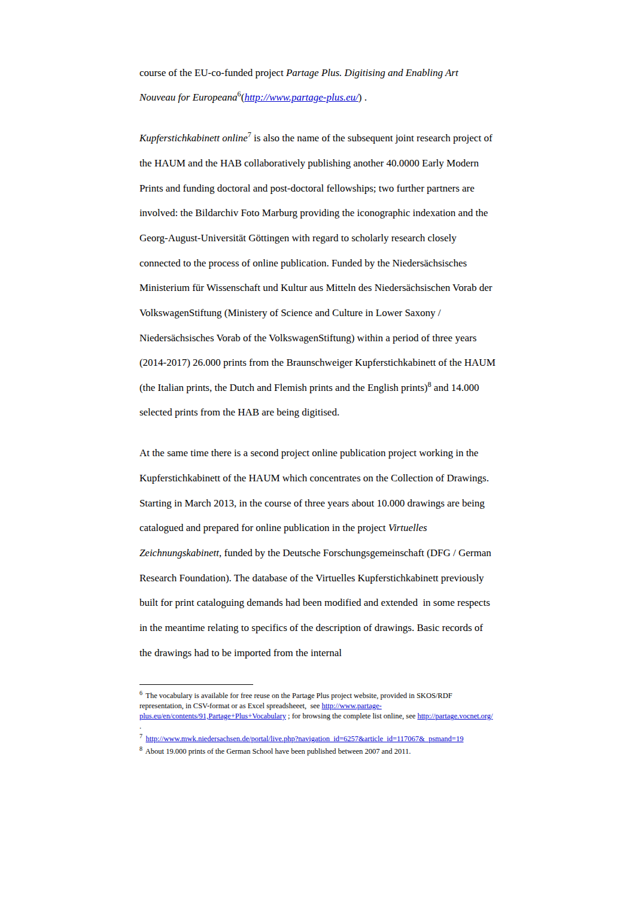course of the EU-co-funded project Partage Plus. Digitising and Enabling Art Nouveau for Europeana6(http://www.partage-plus.eu/) .
Kupferstichkabinett online7 is also the name of the subsequent joint research project of the HAUM and the HAB collaboratively publishing another 40.0000 Early Modern Prints and funding doctoral and post-doctoral fellowships; two further partners are involved: the Bildarchiv Foto Marburg providing the iconographic indexation and the Georg-August-Universität Göttingen with regard to scholarly research closely connected to the process of online publication. Funded by the Niedersächsisches Ministerium für Wissenschaft und Kultur aus Mitteln des Niedersächsischen Vorab der VolkswagenStiftung (Ministery of Science and Culture in Lower Saxony / Niedersächsisches Vorab of the VolkswagenStiftung) within a period of three years (2014-2017) 26.000 prints from the Braunschweiger Kupferstichkabinett of the HAUM (the Italian prints, the Dutch and Flemish prints and the English prints)8 and 14.000 selected prints from the HAB are being digitised.
At the same time there is a second project online publication project working in the Kupferstichkabinett of the HAUM which concentrates on the Collection of Drawings. Starting in March 2013, in the course of three years about 10.000 drawings are being catalogued and prepared for online publication in the project Virtuelles Zeichnungskabinett, funded by the Deutsche Forschungsgemeinschaft (DFG / German Research Foundation). The database of the Virtuelles Kupferstichkabinett previously built for print cataloguing demands had been modified and extended in some respects in the meantime relating to specifics of the description of drawings. Basic records of the drawings had to be imported from the internal
6 The vocabulary is available for free reuse on the Partage Plus project website, provided in SKOS/RDF representation, in CSV-format or as Excel spreadsheeet, see http://www.partage-plus.eu/en/contents/91,Partage+Plus+Vocabulary ; for browsing the complete list online, see http://partage.vocnet.org/ .
7 http://www.mwk.niedersachsen.de/portal/live.php?navigation_id=6257&article_id=117067&_psmand=19
8 About 19.000 prints of the German School have been published between 2007 and 2011.